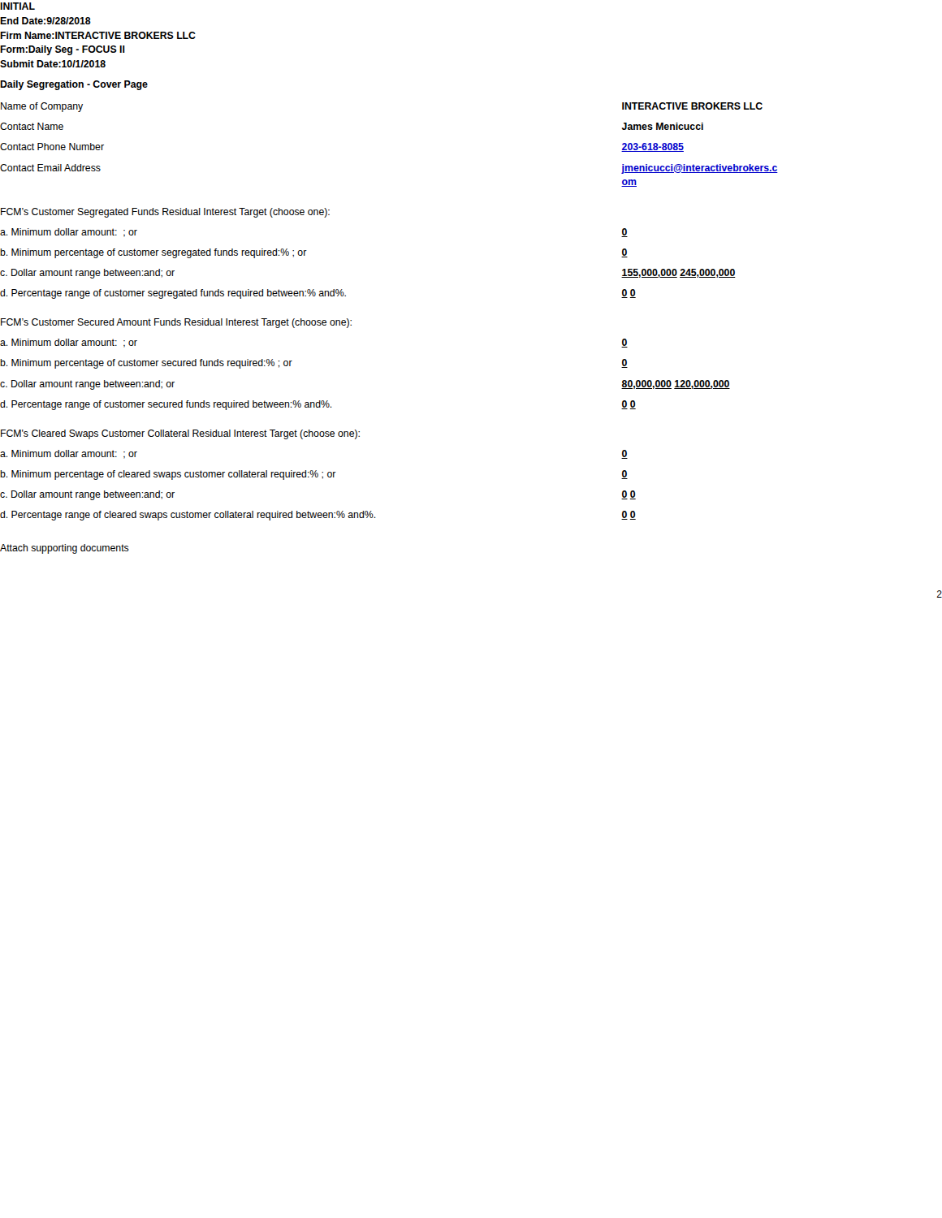INITIAL
End Date:9/28/2018
Firm Name:INTERACTIVE BROKERS LLC
Form:Daily Seg - FOCUS II
Submit Date:10/1/2018
Daily Segregation - Cover Page
| Name of Company | INTERACTIVE BROKERS LLC |
| Contact Name | James Menicucci |
| Contact Phone Number | 203-618-8085 |
| Contact Email Address | jmenicucci@interactivebrokers.c om |
| FCM’s Customer Segregated Funds Residual Interest Target (choose one): | |
| a. Minimum dollar amount: ; or | 0 |
| b. Minimum percentage of customer segregated funds required:% ; or | 0 |
| c. Dollar amount range between:and; or | 155,000,000 245,000,000 |
| d. Percentage range of customer segregated funds required between:% and%. | 0 0 |
| FCM’s Customer Secured Amount Funds Residual Interest Target (choose one): | |
| a. Minimum dollar amount: ; or | 0 |
| b. Minimum percentage of customer secured funds required:% ; or | 0 |
| c. Dollar amount range between:and; or | 80,000,000 120,000,000 |
| d. Percentage range of customer secured funds required between:% and%. | 0 0 |
| FCM's Cleared Swaps Customer Collateral Residual Interest Target (choose one): | |
| a. Minimum dollar amount: ; or | 0 |
| b. Minimum percentage of cleared swaps customer collateral required:% ; or | 0 |
| c. Dollar amount range between:and; or | 0 0 |
| d. Percentage range of cleared swaps customer collateral required between:% and%. | 0 0 |
Attach supporting documents
2